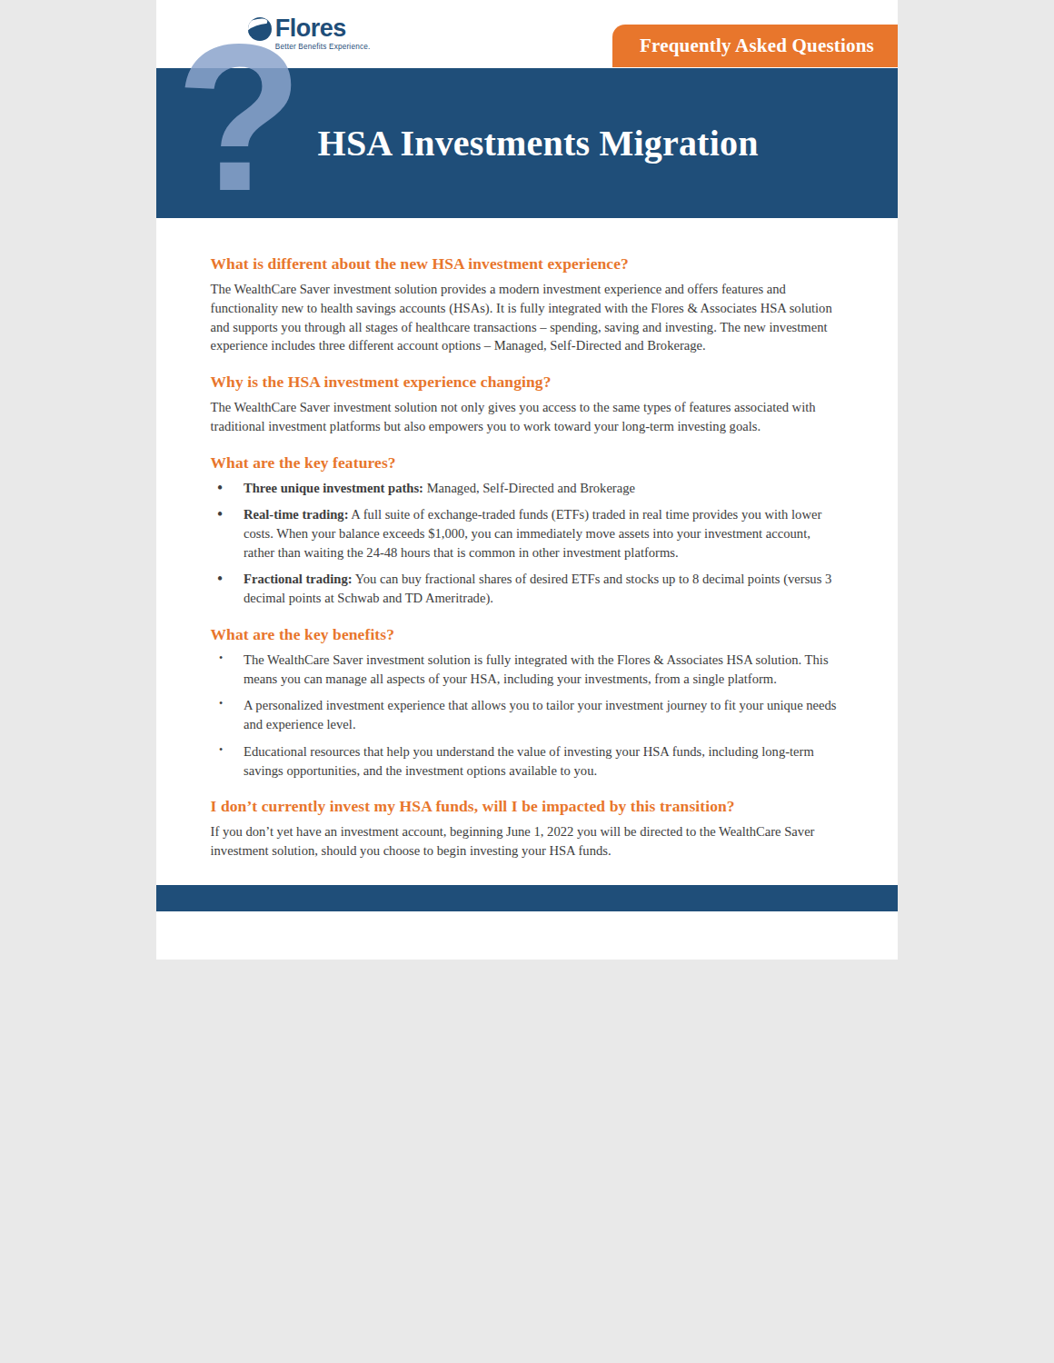Flores
Better Benefits Experience.
Frequently Asked Questions
?
HSA Investments Migration
What is different about the new HSA investment experience?
The WealthCare Saver investment solution provides a modern investment experience and offers features and functionality new to health savings accounts (HSAs). It is fully integrated with the Flores & Associates HSA solution and supports you through all stages of healthcare transactions – spending, saving and investing. The new investment experience includes three different account options – Managed, Self-Directed and Brokerage.
Why is the HSA investment experience changing?
The WealthCare Saver investment solution not only gives you access to the same types of features associated with traditional investment platforms but also empowers you to work toward your long-term investing goals.
What are the key features?
Three unique investment paths: Managed, Self-Directed and Brokerage
Real-time trading: A full suite of exchange-traded funds (ETFs) traded in real time provides you with lower costs. When your balance exceeds $1,000, you can immediately move assets into your investment account, rather than waiting the 24-48 hours that is common in other investment platforms.
Fractional trading: You can buy fractional shares of desired ETFs and stocks up to 8 decimal points (versus 3 decimal points at Schwab and TD Ameritrade).
What are the key benefits?
The WealthCare Saver investment solution is fully integrated with the Flores & Associates HSA solution. This means you can manage all aspects of your HSA, including your investments, from a single platform.
A personalized investment experience that allows you to tailor your investment journey to fit your unique needs and experience level.
Educational resources that help you understand the value of investing your HSA funds, including long-term savings opportunities, and the investment options available to you.
I don’t currently invest my HSA funds, will I be impacted by this transition?
If you don’t yet have an investment account, beginning June 1, 2022 you will be directed to the WealthCare Saver investment solution, should you choose to begin investing your HSA funds.